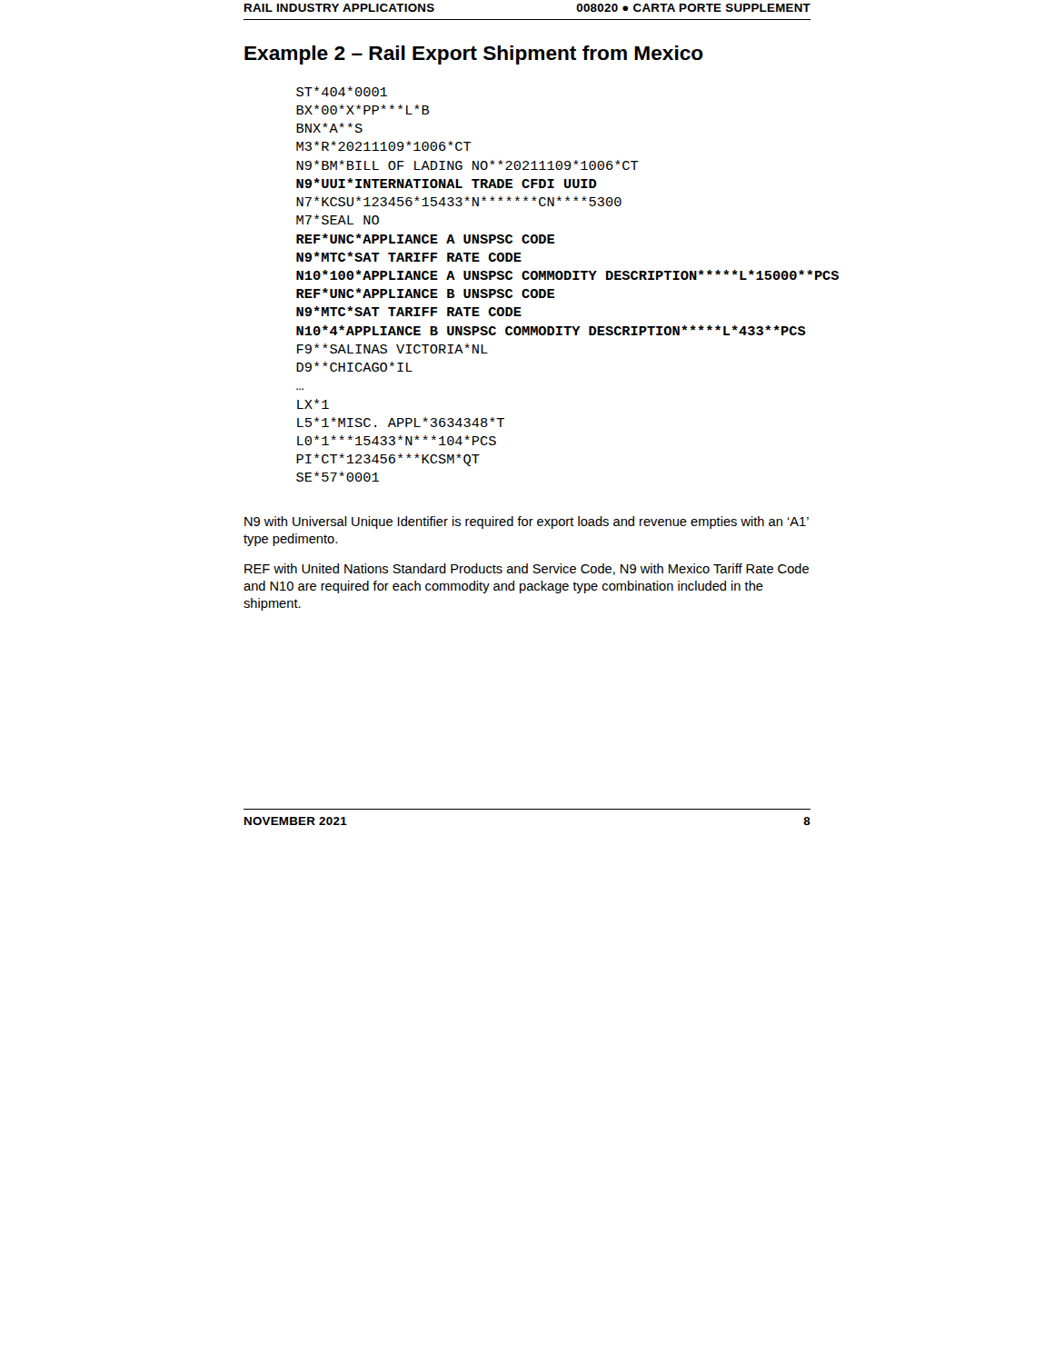RAIL INDUSTRY APPLICATIONS 008020 ● CARTA PORTE SUPPLEMENT
Example 2 – Rail Export Shipment from Mexico
ST*404*0001 BX*00*X*PP***L*B BNX*A**S M3*R*20211109*1006*CT N9*BM*BILL OF LADING NO**20211109*1006*CT N9*UUI*INTERNATIONAL TRADE CFDI UUID N7*KCSU*123456*15433*N*******CN****5300 M7*SEAL NO REF*UNC*APPLIANCE A UNSPSC CODE N9*MTC*SAT TARIFF RATE CODE N10*100*APPLIANCE A UNSPSC COMMODITY DESCRIPTION*****L*15000**PCS REF*UNC*APPLIANCE B UNSPSC CODE N9*MTC*SAT TARIFF RATE CODE N10*4*APPLIANCE B UNSPSC COMMODITY DESCRIPTION*****L*433**PCS F9**SALINAS VICTORIA*NL D9**CHICAGO*IL … LX*1 L5*1*MISC. APPL*3634348*T L0*1***15433*N***104*PCS PI*CT*123456***KCSM*QT SE*57*0001
N9 with Universal Unique Identifier is required for export loads and revenue empties with an ‘A1’ type pedimento.
REF with United Nations Standard Products and Service Code, N9 with Mexico Tariff Rate Code and N10 are required for each commodity and package type combination included in the shipment.
NOVEMBER 2021 8